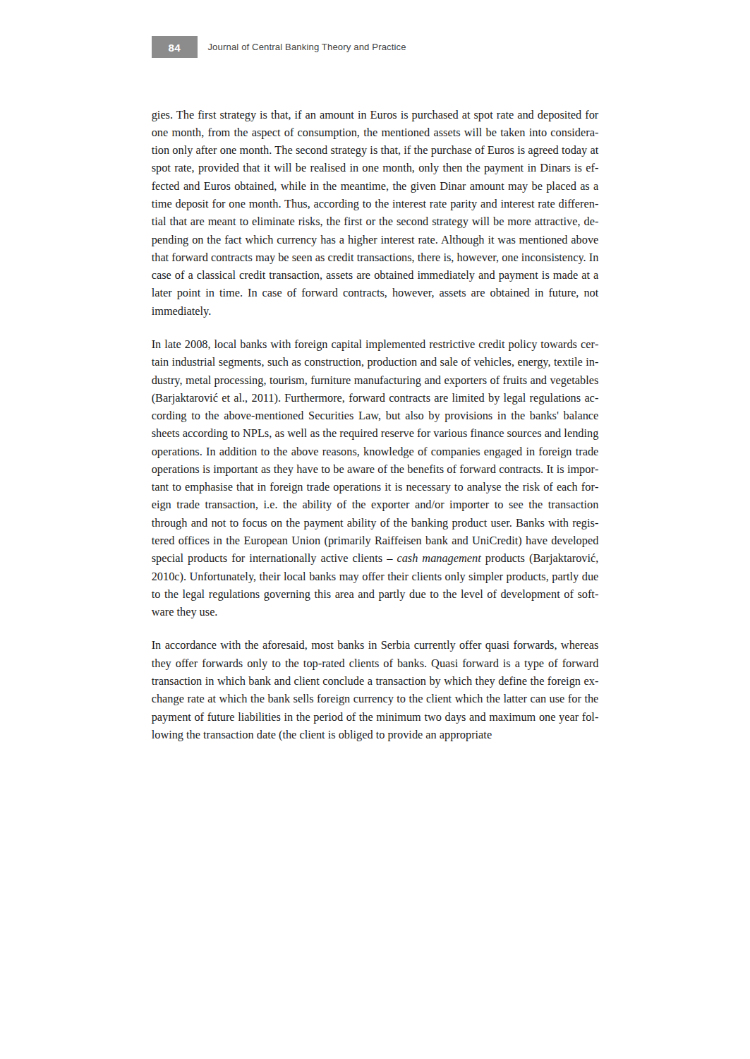84
Journal of Central Banking Theory and Practice
gies. The first strategy is that, if an amount in Euros is purchased at spot rate and deposited for one month, from the aspect of consumption, the mentioned assets will be taken into consideration only after one month. The second strategy is that, if the purchase of Euros is agreed today at spot rate, provided that it will be realised in one month, only then the payment in Dinars is effected and Euros obtained, while in the meantime, the given Dinar amount may be placed as a time deposit for one month. Thus, according to the interest rate parity and interest rate differential that are meant to eliminate risks, the first or the second strategy will be more attractive, depending on the fact which currency has a higher interest rate. Although it was mentioned above that forward contracts may be seen as credit transactions, there is, however, one inconsistency. In case of a classical credit transaction, assets are obtained immediately and payment is made at a later point in time. In case of forward contracts, however, assets are obtained in future, not immediately.
In late 2008, local banks with foreign capital implemented restrictive credit policy towards certain industrial segments, such as construction, production and sale of vehicles, energy, textile industry, metal processing, tourism, furniture manufacturing and exporters of fruits and vegetables (Barjaktarović et al., 2011). Furthermore, forward contracts are limited by legal regulations according to the above-mentioned Securities Law, but also by provisions in the banks' balance sheets according to NPLs, as well as the required reserve for various finance sources and lending operations. In addition to the above reasons, knowledge of companies engaged in foreign trade operations is important as they have to be aware of the benefits of forward contracts. It is important to emphasise that in foreign trade operations it is necessary to analyse the risk of each foreign trade transaction, i.e. the ability of the exporter and/or importer to see the transaction through and not to focus on the payment ability of the banking product user. Banks with registered offices in the European Union (primarily Raiffeisen bank and UniCredit) have developed special products for internationally active clients – cash management products (Barjaktarović, 2010c). Unfortunately, their local banks may offer their clients only simpler products, partly due to the legal regulations governing this area and partly due to the level of development of software they use.
In accordance with the aforesaid, most banks in Serbia currently offer quasi forwards, whereas they offer forwards only to the top-rated clients of banks. Quasi forward is a type of forward transaction in which bank and client conclude a transaction by which they define the foreign exchange rate at which the bank sells foreign currency to the client which the latter can use for the payment of future liabilities in the period of the minimum two days and maximum one year following the transaction date (the client is obliged to provide an appropriate